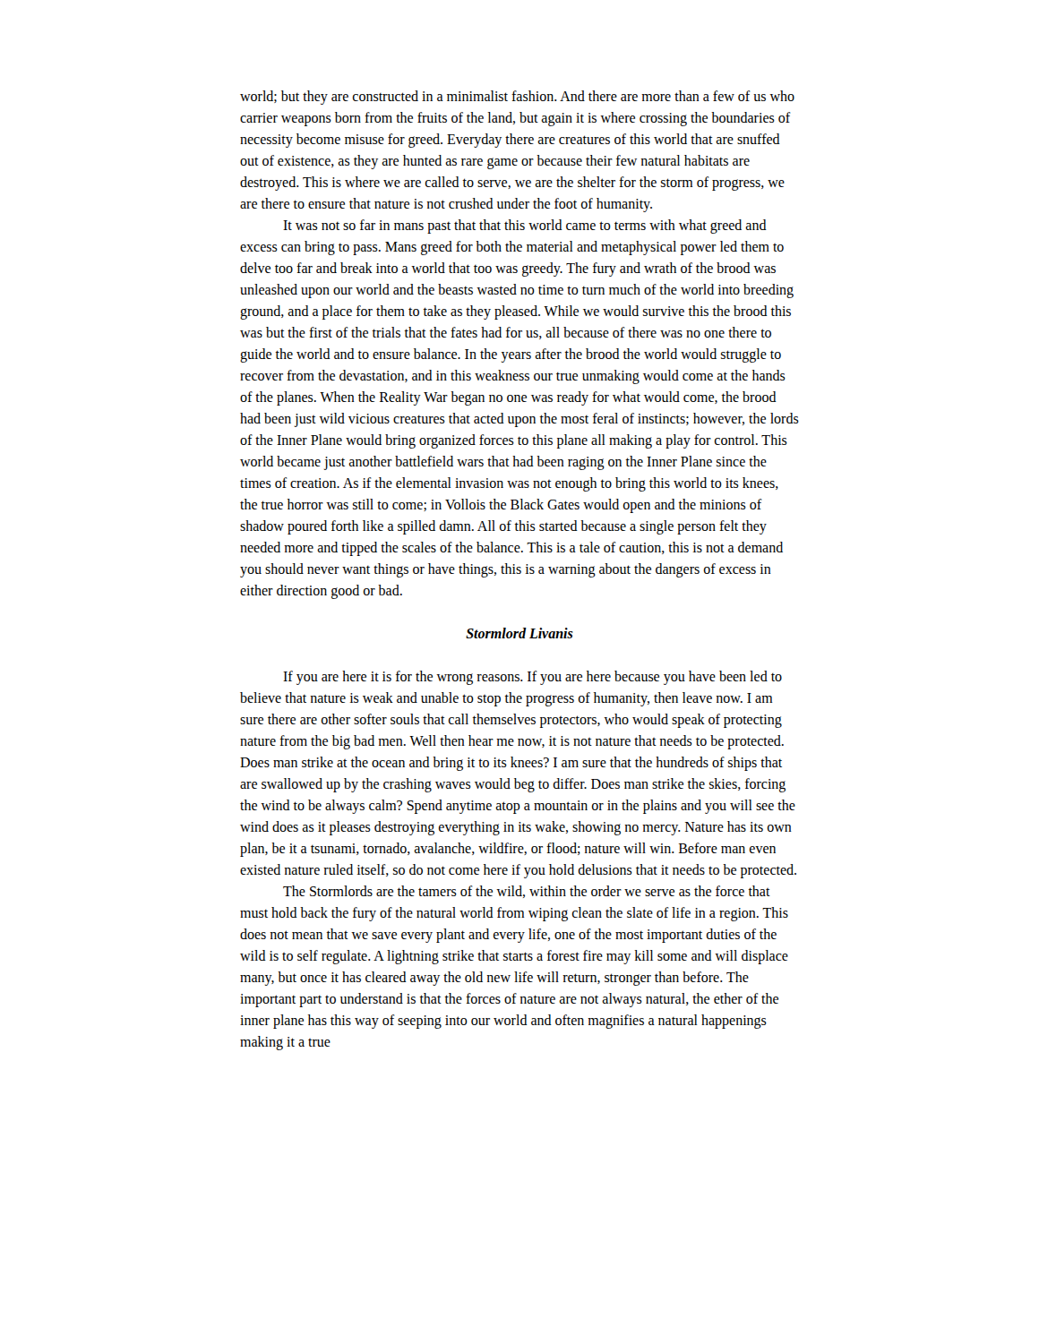world; but they are constructed in a minimalist fashion. And there are more than a few of us who carrier weapons born from the fruits of the land, but again it is where crossing the boundaries of necessity become misuse for greed. Everyday there are creatures of this world that are snuffed out of existence, as they are hunted as rare game or because their few natural habitats are destroyed. This is where we are called to serve, we are the shelter for the storm of progress, we are there to ensure that nature is not crushed under the foot of humanity.
It was not so far in mans past that that this world came to terms with what greed and excess can bring to pass. Mans greed for both the material and metaphysical power led them to delve too far and break into a world that too was greedy. The fury and wrath of the brood was unleashed upon our world and the beasts wasted no time to turn much of the world into breeding ground, and a place for them to take as they pleased. While we would survive this the brood this was but the first of the trials that the fates had for us, all because of there was no one there to guide the world and to ensure balance. In the years after the brood the world would struggle to recover from the devastation, and in this weakness our true unmaking would come at the hands of the planes. When the Reality War began no one was ready for what would come, the brood had been just wild vicious creatures that acted upon the most feral of instincts; however, the lords of the Inner Plane would bring organized forces to this plane all making a play for control. This world became just another battlefield wars that had been raging on the Inner Plane since the times of creation. As if the elemental invasion was not enough to bring this world to its knees, the true horror was still to come; in Vollois the Black Gates would open and the minions of shadow poured forth like a spilled damn. All of this started because a single person felt they needed more and tipped the scales of the balance. This is a tale of caution, this is not a demand you should never want things or have things, this is a warning about the dangers of excess in either direction good or bad.
Stormlord Livanis
If you are here it is for the wrong reasons. If you are here because you have been led to believe that nature is weak and unable to stop the progress of humanity, then leave now. I am sure there are other softer souls that call themselves protectors, who would speak of protecting nature from the big bad men. Well then hear me now, it is not nature that needs to be protected. Does man strike at the ocean and bring it to its knees? I am sure that the hundreds of ships that are swallowed up by the crashing waves would beg to differ. Does man strike the skies, forcing the wind to be always calm? Spend anytime atop a mountain or in the plains and you will see the wind does as it pleases destroying everything in its wake, showing no mercy. Nature has its own plan, be it a tsunami, tornado, avalanche, wildfire, or flood; nature will win. Before man even existed nature ruled itself, so do not come here if you hold delusions that it needs to be protected.
The Stormlords are the tamers of the wild, within the order we serve as the force that must hold back the fury of the natural world from wiping clean the slate of life in a region. This does not mean that we save every plant and every life, one of the most important duties of the wild is to self regulate. A lightning strike that starts a forest fire may kill some and will displace many, but once it has cleared away the old new life will return, stronger than before. The important part to understand is that the forces of nature are not always natural, the ether of the inner plane has this way of seeping into our world and often magnifies a natural happenings making it a true